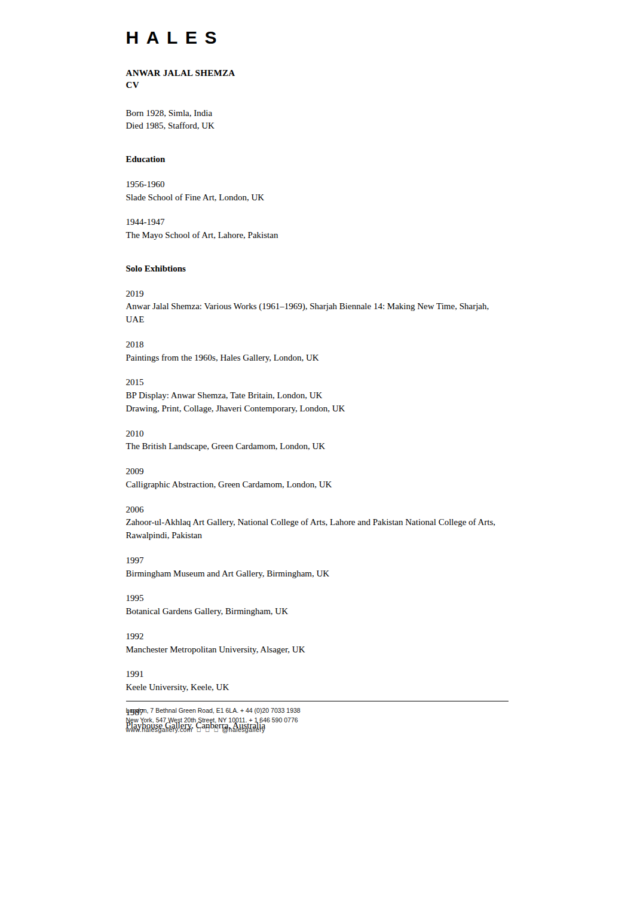HALES
ANWAR JALAL SHEMZACV
Born 1928, Simla, India
Died 1985, Stafford, UK
Education
1956-1960
Slade School of Fine Art, London, UK
1944-1947
The Mayo School of Art, Lahore, Pakistan
Solo Exhibtions
2019
Anwar Jalal Shemza: Various Works (1961–1969), Sharjah Biennale 14: Making New Time, Sharjah, UAE
2018
Paintings from the 1960s, Hales Gallery, London, UK
2015
BP Display: Anwar Shemza, Tate Britain, London, UK
Drawing, Print, Collage, Jhaveri Contemporary, London, UK
2010
The British Landscape, Green Cardamom, London, UK
2009
Calligraphic Abstraction, Green Cardamom, London, UK
2006
Zahoor-ul-Akhlaq Art Gallery, National College of Arts, Lahore and Pakistan National College of Arts, Rawalpindi, Pakistan
1997
Birmingham Museum and Art Gallery, Birmingham, UK
1995
Botanical Gardens Gallery, Birmingham, UK
1992
Manchester Metropolitan University, Alsager, UK
1991
Keele University, Keele, UK
1987
Playhouse Gallery, Canberra, Australia
London, 7 Bethnal Green Road, E1 6LA. + 44 (0)20 7033 1938
New York, 547 West 20th Street, NY 10011. + 1 646 590 0776
www.halesgallery.com   @halesgallery